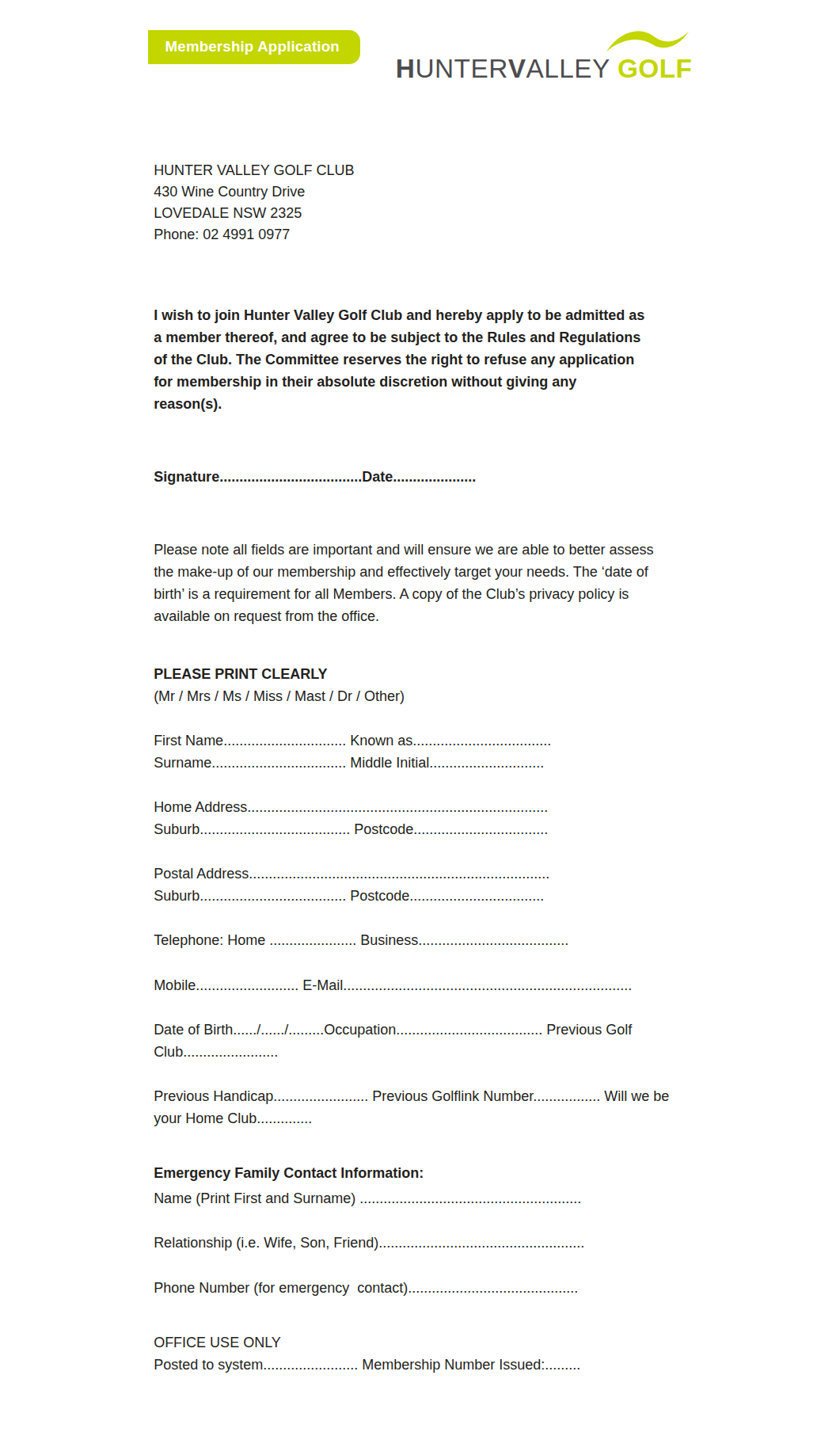Membership Application
HUNTER VALLEY GOLF
HUNTER VALLEY GOLF CLUB
430 Wine Country Drive
LOVEDALE NSW 2325
Phone: 02 4991 0977
I wish to join Hunter Valley Golf Club and hereby apply to be admitted as a member thereof, and agree to be subject to the Rules and Regulations of the Club. The Committee reserves the right to refuse any application for membership in their absolute discretion without giving any reason(s).
Signature....................................Date.....................
Please note all fields are important and will ensure we are able to better assess the make-up of our membership and effectively target your needs. The ‘date of birth’ is a requirement for all Members. A copy of the Club’s privacy policy is available on request from the office.
PLEASE PRINT CLEARLY
(Mr / Mrs / Ms / Miss / Mast / Dr / Other)
First Name............................... Known as................................... Surname.................................. Middle Initial.............................
Home Address............................................................................ Suburb...................................... Postcode..................................
Postal Address............................................................................ Suburb..................................... Postcode..................................
Telephone: Home ...................... Business......................................
Mobile.......................... E-Mail.........................................................................
Date of Birth....../....../.........Occupation..................................... Previous Golf Club........................
Previous Handicap........................ Previous Golflink Number................. Will we be your Home Club..............
Emergency Family Contact Information:
Name (Print First and Surname) ........................................................
Relationship (i.e. Wife, Son, Friend)....................................................
Phone Number (for emergency contact)...........................................
OFFICE USE ONLY
Posted to system........................ Membership Number Issued:.........